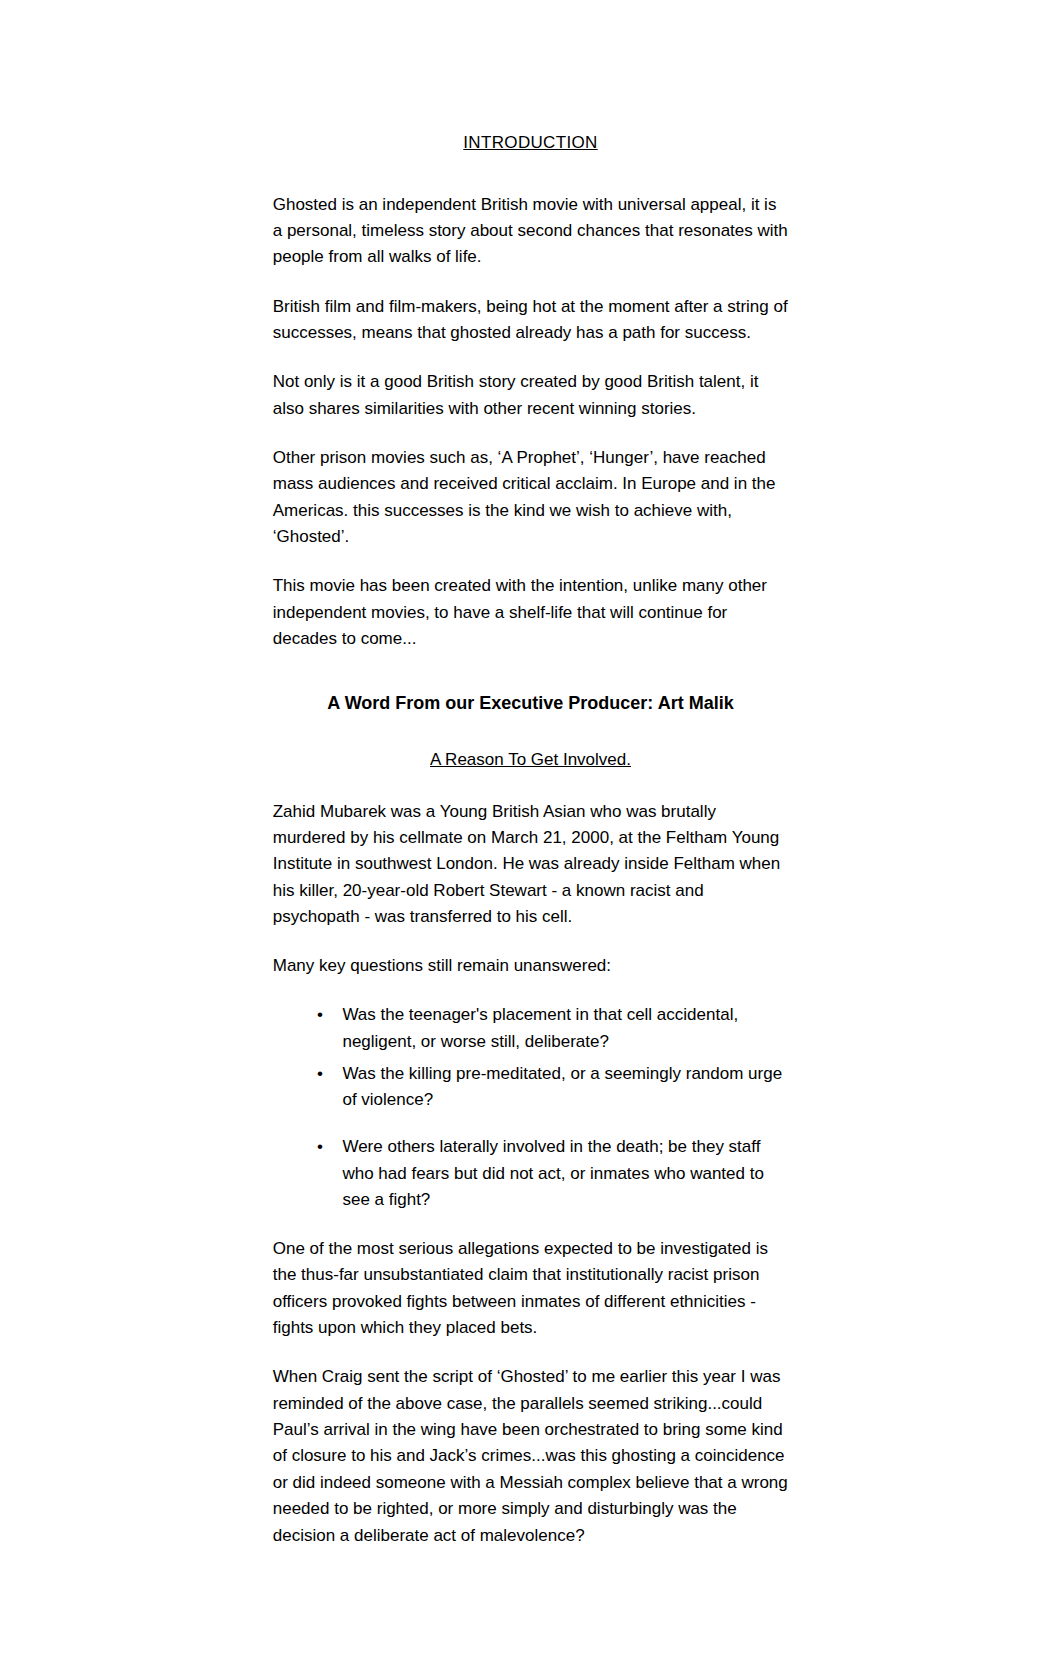INTRODUCTION
Ghosted is an independent British movie with universal appeal, it is a personal, timeless story about second chances that resonates with people from all walks of life.
British film and film-makers, being hot at the moment after a string of successes, means that ghosted already has a path for success.
Not only is it a good British story created by good British talent, it also shares similarities with other recent winning stories.
Other prison movies such as, ‘A Prophet’, ‘Hunger’, have reached mass audiences and received critical acclaim. In Europe and in the Americas. this successes is the kind we wish to achieve with, ‘Ghosted’.
This movie has been created with the intention, unlike many other independent movies, to have a shelf-life that will continue for decades to come...
A Word From our Executive Producer: Art Malik
A Reason To Get Involved.
Zahid Mubarek was a Young British Asian who was brutally murdered by his cellmate on March 21, 2000, at the Feltham Young Institute in southwest London. He was already inside Feltham when his killer, 20-year-old Robert Stewart - a known racist and psychopath - was transferred to his cell.
Many key questions still remain unanswered:
Was the teenager's placement in that cell accidental, negligent, or worse still, deliberate?
Was the killing pre-meditated, or a seemingly random urge of violence?
Were others laterally involved in the death; be they staff who had fears but did not act, or inmates who wanted to see a fight?
One of the most serious allegations expected to be investigated is the thus-far unsubstantiated claim that institutionally racist prison officers provoked fights between inmates of different ethnicities - fights upon which they placed bets.
When Craig sent the script of ‘Ghosted’ to me earlier this year I was reminded of the above case, the parallels seemed striking...could Paul’s arrival in the wing have been orchestrated to bring some kind of closure to his and Jack’s crimes...was this ghosting a coincidence or did indeed someone with a Messiah complex believe that a wrong needed to be righted, or more simply and disturbingly was the decision a deliberate act of malevolence?